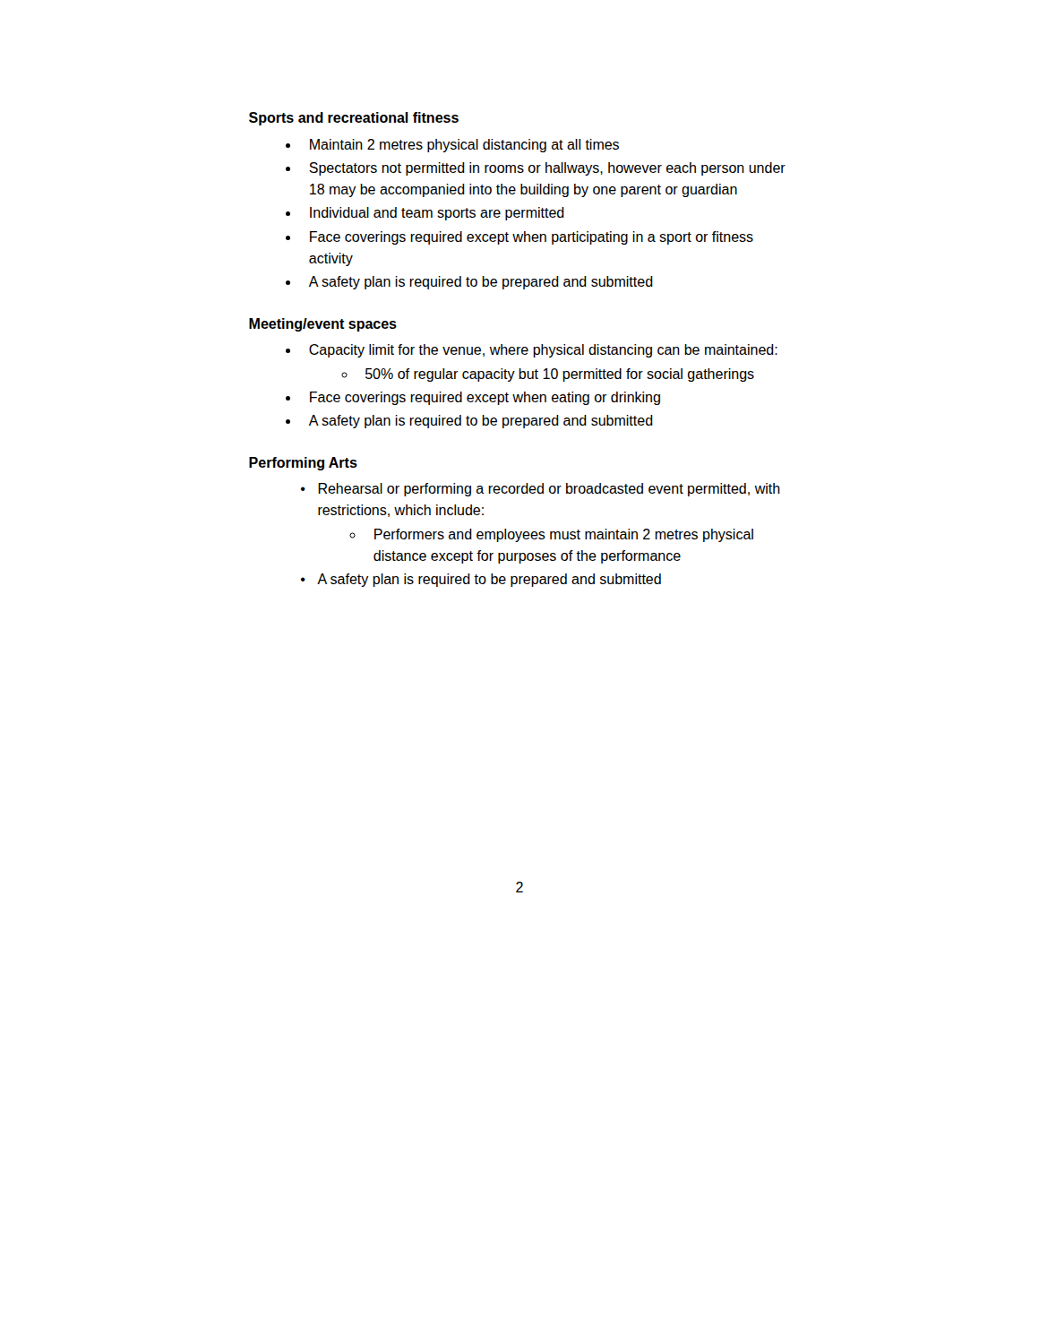Sports and recreational fitness
Maintain 2 metres physical distancing at all times
Spectators not permitted in rooms or hallways, however each person under 18 may be accompanied into the building by one parent or guardian
Individual and team sports are permitted
Face coverings required except when participating in a sport or fitness activity
A safety plan is required to be prepared and submitted
Meeting/event spaces
Capacity limit for the venue, where physical distancing can be maintained:
50% of regular capacity but 10 permitted for social gatherings
Face coverings required except when eating or drinking
A safety plan is required to be prepared and submitted
Performing Arts
Rehearsal or performing a recorded or broadcasted event permitted, with restrictions, which include:
Performers and employees must maintain 2 metres physical distance except for purposes of the performance
A safety plan is required to be prepared and submitted
2